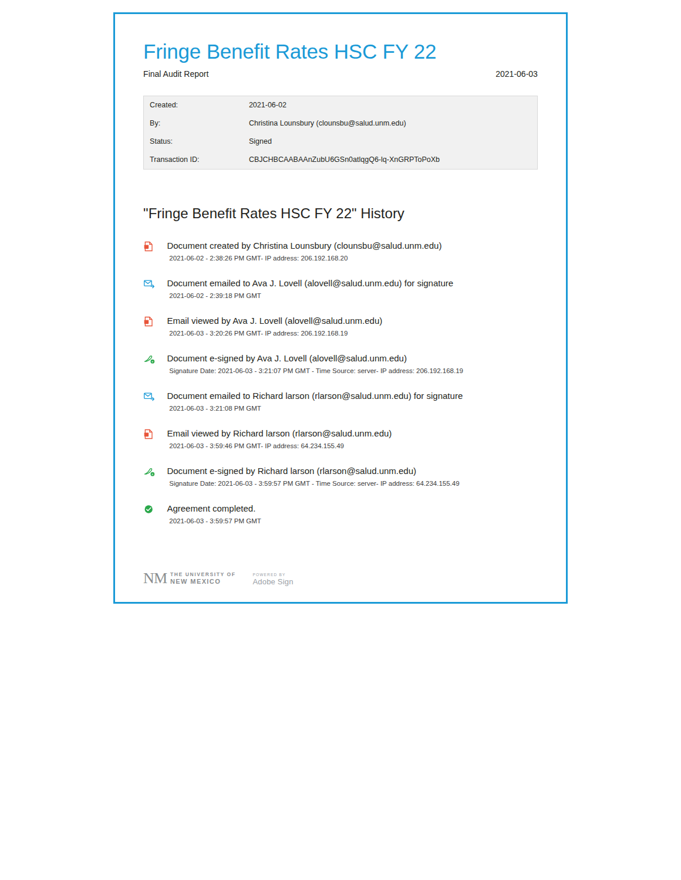Fringe Benefit Rates HSC FY 22
Final Audit Report 2021-06-03
| Created: | 2021-06-02 |
| By: | Christina Lounsbury (clounsbu@salud.unm.edu) |
| Status: | Signed |
| Transaction ID: | CBJCHBCAABAAnZubU6GSn0atlqgQ6-lq-XnGRPToPoXb |
"Fringe Benefit Rates HSC FY 22" History
Document created by Christina Lounsbury (clounsbu@salud.unm.edu)
2021-06-02 - 2:38:26 PM GMT- IP address: 206.192.168.20
Document emailed to Ava J. Lovell (alovell@salud.unm.edu) for signature
2021-06-02 - 2:39:18 PM GMT
Email viewed by Ava J. Lovell (alovell@salud.unm.edu)
2021-06-03 - 3:20:26 PM GMT- IP address: 206.192.168.19
e
Document e-signed by Ava J. Lovell (alovell@salud.unm.edu)
Signature Date: 2021-06-03 - 3:21:07 PM GMT - Time Source: server- IP address: 206.192.168.19
Document emailed to Richard larson (rlarson@salud.unm.edu) for signature
2021-06-03 - 3:21:08 PM GMT
Email viewed by Richard larson (rlarson@salud.unm.edu)
2021-06-03 - 3:59:46 PM GMT- IP address: 64.234.155.49
e
Document e-signed by Richard larson (rlarson@salud.unm.edu)
Signature Date: 2021-06-03 - 3:59:57 PM GMT - Time Source: server- IP address: 64.234.155.49
Agreement completed.
2021-06-03 - 3:59:57 PM GMT
NM The University of
New Mexico
Powered by
Adobe Sign